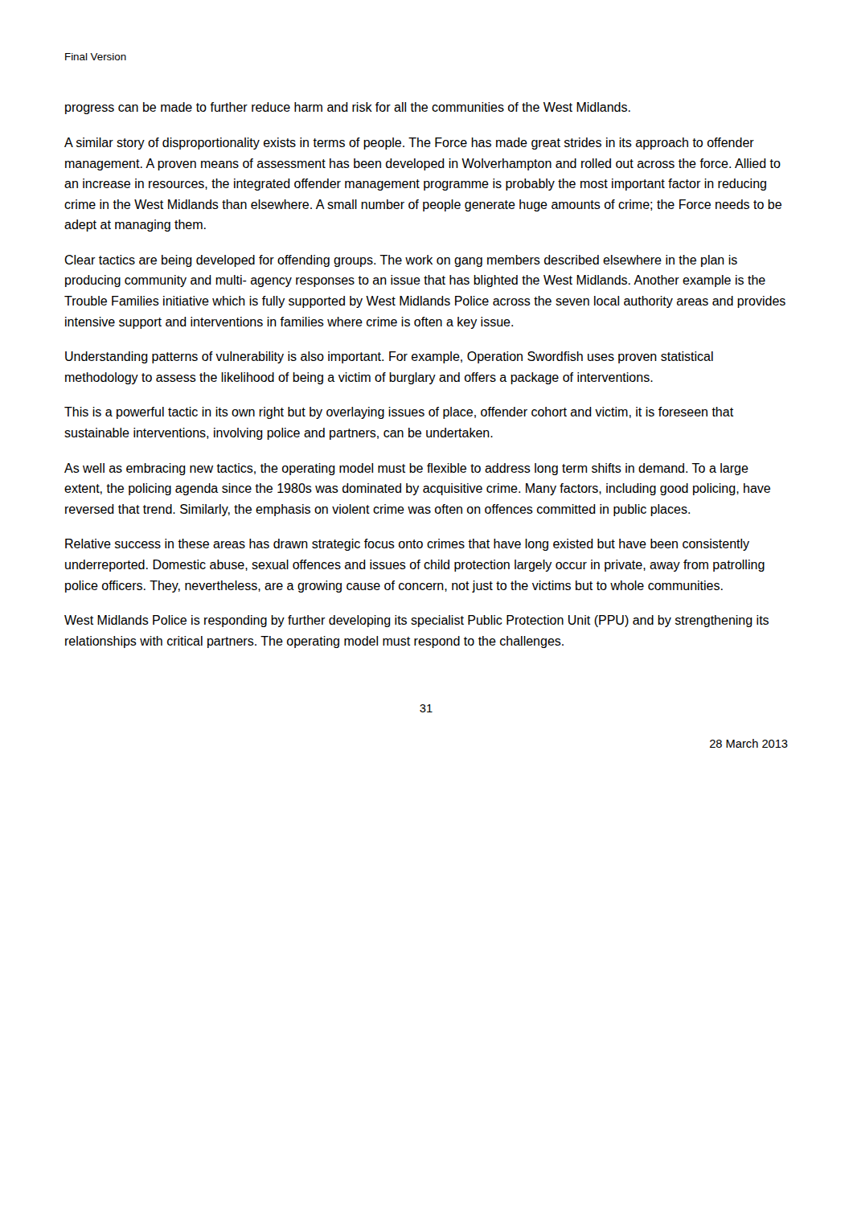Final Version
progress can be made to further reduce harm and risk for all the communities of the West Midlands.
A similar story of disproportionality exists in terms of people. The Force has made great strides in its approach to offender management. A proven means of assessment has been developed in Wolverhampton and rolled out across the force. Allied to an increase in resources, the integrated offender management programme is probably the most important factor in reducing crime in the West Midlands than elsewhere. A small number of people generate huge amounts of crime; the Force needs to be adept at managing them.
Clear tactics are being developed for offending groups. The work on gang members described elsewhere in the plan is producing community and multi- agency responses to an issue that has blighted the West Midlands. Another example is the Trouble Families initiative which is fully supported by West Midlands Police across the seven local authority areas and provides intensive support and interventions in families where crime is often a key issue.
Understanding patterns of vulnerability is also important. For example, Operation Swordfish uses proven statistical methodology to assess the likelihood of being a victim of burglary and offers a package of interventions.
This is a powerful tactic in its own right but by overlaying issues of place, offender cohort and victim, it is foreseen that sustainable interventions, involving police and partners, can be undertaken.
As well as embracing new tactics, the operating model must be flexible to address long term shifts in demand. To a large extent, the policing agenda since the 1980s was dominated by acquisitive crime. Many factors, including good policing, have reversed that trend. Similarly, the emphasis on violent crime was often on offences committed in public places.
Relative success in these areas has drawn strategic focus onto crimes that have long existed but have been consistently underreported. Domestic abuse, sexual offences and issues of child protection largely occur in private, away from patrolling police officers. They, nevertheless, are a growing cause of concern, not just to the victims but to whole communities.
West Midlands Police is responding by further developing its specialist Public Protection Unit (PPU) and by strengthening its relationships with critical partners. The operating model must respond to the challenges.
31
28 March 2013